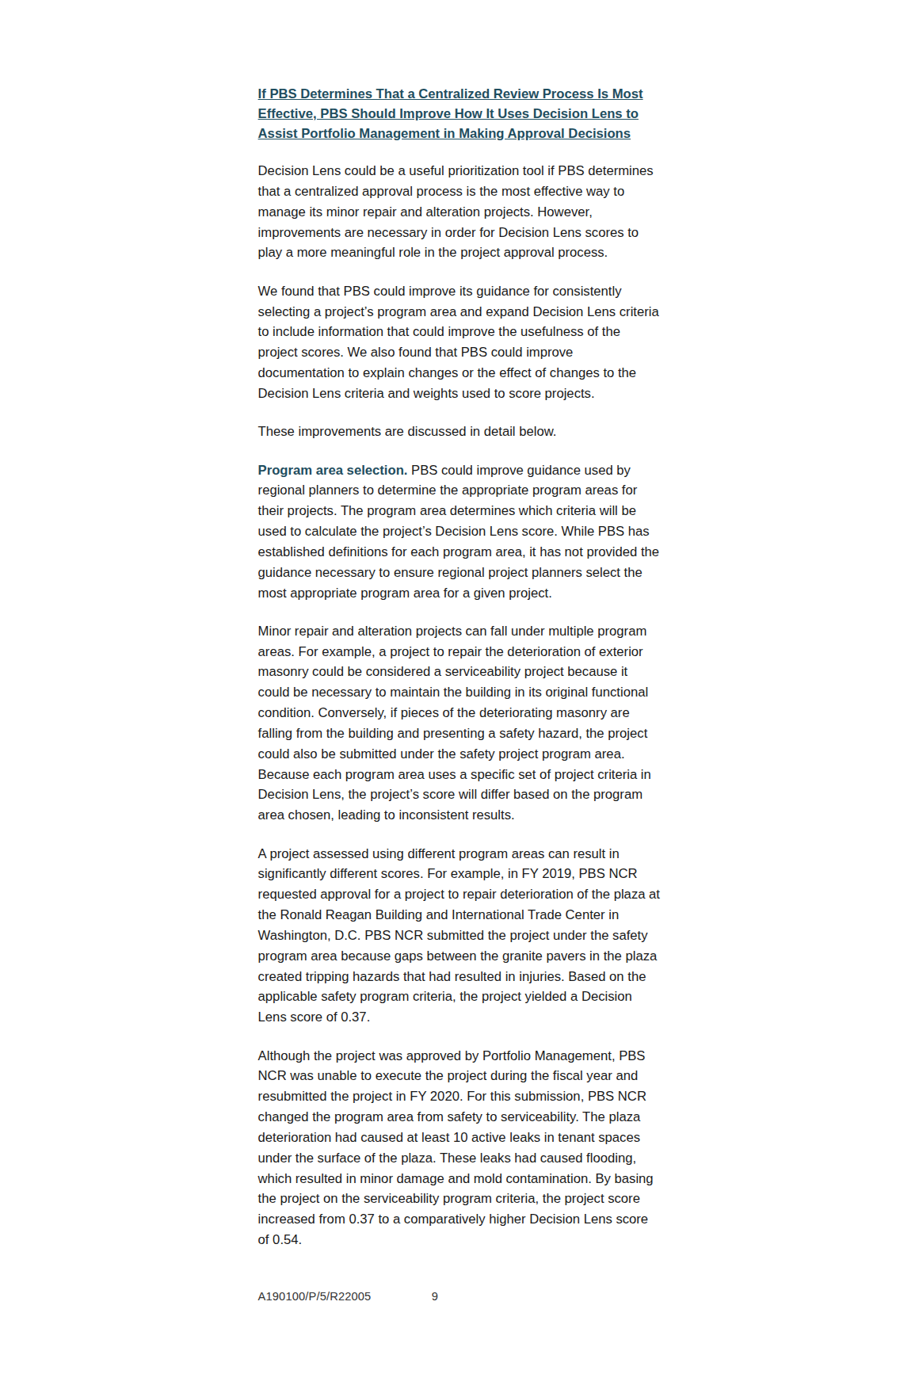If PBS Determines That a Centralized Review Process Is Most Effective, PBS Should Improve How It Uses Decision Lens to Assist Portfolio Management in Making Approval Decisions
Decision Lens could be a useful prioritization tool if PBS determines that a centralized approval process is the most effective way to manage its minor repair and alteration projects. However, improvements are necessary in order for Decision Lens scores to play a more meaningful role in the project approval process.
We found that PBS could improve its guidance for consistently selecting a project’s program area and expand Decision Lens criteria to include information that could improve the usefulness of the project scores. We also found that PBS could improve documentation to explain changes or the effect of changes to the Decision Lens criteria and weights used to score projects.
These improvements are discussed in detail below.
Program area selection. PBS could improve guidance used by regional planners to determine the appropriate program areas for their projects. The program area determines which criteria will be used to calculate the project’s Decision Lens score. While PBS has established definitions for each program area, it has not provided the guidance necessary to ensure regional project planners select the most appropriate program area for a given project.
Minor repair and alteration projects can fall under multiple program areas. For example, a project to repair the deterioration of exterior masonry could be considered a serviceability project because it could be necessary to maintain the building in its original functional condition. Conversely, if pieces of the deteriorating masonry are falling from the building and presenting a safety hazard, the project could also be submitted under the safety project program area. Because each program area uses a specific set of project criteria in Decision Lens, the project’s score will differ based on the program area chosen, leading to inconsistent results.
A project assessed using different program areas can result in significantly different scores. For example, in FY 2019, PBS NCR requested approval for a project to repair deterioration of the plaza at the Ronald Reagan Building and International Trade Center in Washington, D.C. PBS NCR submitted the project under the safety program area because gaps between the granite pavers in the plaza created tripping hazards that had resulted in injuries. Based on the applicable safety program criteria, the project yielded a Decision Lens score of 0.37.
Although the project was approved by Portfolio Management, PBS NCR was unable to execute the project during the fiscal year and resubmitted the project in FY 2020. For this submission, PBS NCR changed the program area from safety to serviceability. The plaza deterioration had caused at least 10 active leaks in tenant spaces under the surface of the plaza. These leaks had caused flooding, which resulted in minor damage and mold contamination. By basing the project on the serviceability program criteria, the project score increased from 0.37 to a comparatively higher Decision Lens score of 0.54.
A190100/P/5/R22005 9